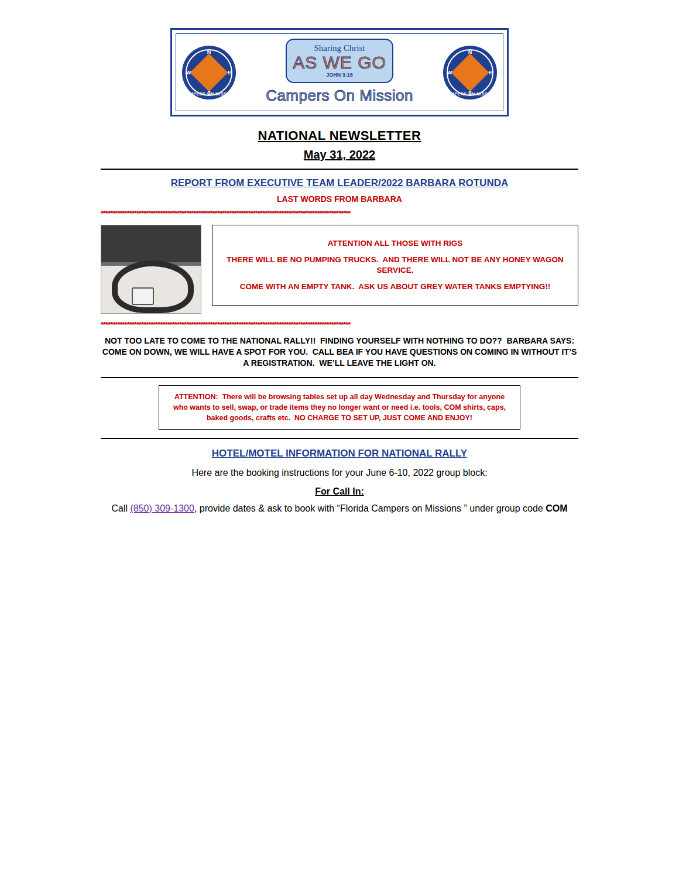N S E W
CAMPERS ON MISSION
Sharing Christ
AS WE GO
JOHN 3:16
Campers On Mission
N S E W
CAMPERS ON MISSION
NATIONAL NEWSLETTER
May 31, 2022
REPORT FROM EXECUTIVE TEAM LEADER/2022 BARBARA ROTUNDA
LAST WORDS FROM BARBARA
*********************************************************************************************************
ATTENTION ALL THOSE WITH RIGS
THERE WILL BE NO PUMPING TRUCKS. AND THERE WILL NOT BE ANY HONEY WAGON SERVICE.
COME WITH AN EMPTY TANK. ASK US ABOUT GREY WATER TANKS EMPTYING!!
*********************************************************************************************************
NOT TOO LATE TO COME TO THE NATIONAL RALLY!! FINDING YOURSELF WITH NOTHING TO DO?? BARBARA SAYS: COME ON DOWN, WE WILL HAVE A SPOT FOR YOU. CALL BEA IF YOU HAVE QUESTIONS ON COMING IN WITHOUT IT’S A REGISTRATION. WE’LL LEAVE THE LIGHT ON.
ATTENTION: There will be browsing tables set up all day Wednesday and Thursday for anyone who wants to sell, swap, or trade items they no longer want or need i.e. tools, COM shirts, caps, baked goods, crafts etc. NO CHARGE TO SET UP, JUST COME AND ENJOY!
HOTEL/MOTEL INFORMATION FOR NATIONAL RALLY
Here are the booking instructions for your June 6-10, 2022 group block:
For Call In:
Call (850) 309-1300, provide dates & ask to book with “Florida Campers on Missions ” under group code COM